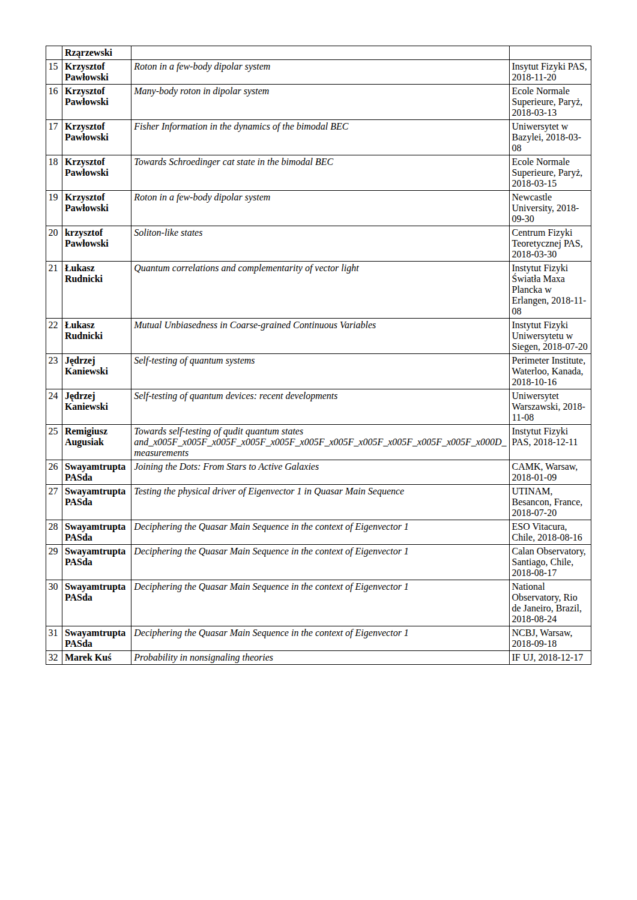| | Rząrzewski | | |
| 15 | Krzysztof Pawłowski | Roton in a few-body dipolar system | Insytut Fizyki PAS, 2018-11-20 |
| 16 | Krzysztof Pawłowski | Many-body roton in dipolar system | Ecole Normale Superieure, Paryż, 2018-03-13 |
| 17 | Krzysztof Pawłowski | Fisher Information in the dynamics of the bimodal BEC | Uniwersytet w Bazylei, 2018-03-08 |
| 18 | Krzysztof Pawłowski | Towards Schroedinger cat state in the bimodal BEC | Ecole Normale Superieure, Paryż, 2018-03-15 |
| 19 | Krzysztof Pawłowski | Roton in a few-body dipolar system | Newcastle University, 2018-09-30 |
| 20 | krzysztof Pawłowski | Soliton-like states | Centrum Fizyki Teoretycznej PAS, 2018-03-30 |
| 21 | Łukasz Rudnicki | Quantum correlations and complementarity of vector light | Instytut Fizyki Światła Maxa Plancka w Erlangen, 2018-11-08 |
| 22 | Łukasz Rudnicki | Mutual Unbiasedness in Coarse-grained Continuous Variables | Instytut Fizyki Uniwersytetu w Siegen, 2018-07-20 |
| 23 | Jędrzej Kaniewski | Self-testing of quantum systems | Perimeter Institute, Waterloo, Kanada, 2018-10-16 |
| 24 | Jędrzej Kaniewski | Self-testing of quantum devices: recent developments | Uniwersytet Warszawski, 2018-11-08 |
| 25 | Remigiusz Augusiak | Towards self-testing of qudit quantum states and_x005F_x005F_x005F_x005F_x005F_x005F_x005F_x005F_x005F_x005F_x005F_x000D_ measurements | Instytut Fizyki PAS, 2018-12-11 |
| 26 | Swayamtrupta PASda | Joining the Dots: From Stars to Active Galaxies | CAMK, Warsaw, 2018-01-09 |
| 27 | Swayamtrupta PASda | Testing the physical driver of Eigenvector 1 in Quasar Main Sequence | UTINAM, Besancon, France, 2018-07-20 |
| 28 | Swayamtrupta PASda | Deciphering the Quasar Main Sequence in the context of Eigenvector 1 | ESO Vitacura, Chile, 2018-08-16 |
| 29 | Swayamtrupta PASda | Deciphering the Quasar Main Sequence in the context of Eigenvector 1 | Calan Observatory, Santiago, Chile, 2018-08-17 |
| 30 | Swayamtrupta PASda | Deciphering the Quasar Main Sequence in the context of Eigenvector 1 | National Observatory, Rio de Janeiro, Brazil, 2018-08-24 |
| 31 | Swayamtrupta PASda | Deciphering the Quasar Main Sequence in the context of Eigenvector 1 | NCBJ, Warsaw, 2018-09-18 |
| 32 | Marek Kuś | Probability in nonsignaling theories | IF UJ, 2018-12-17 |